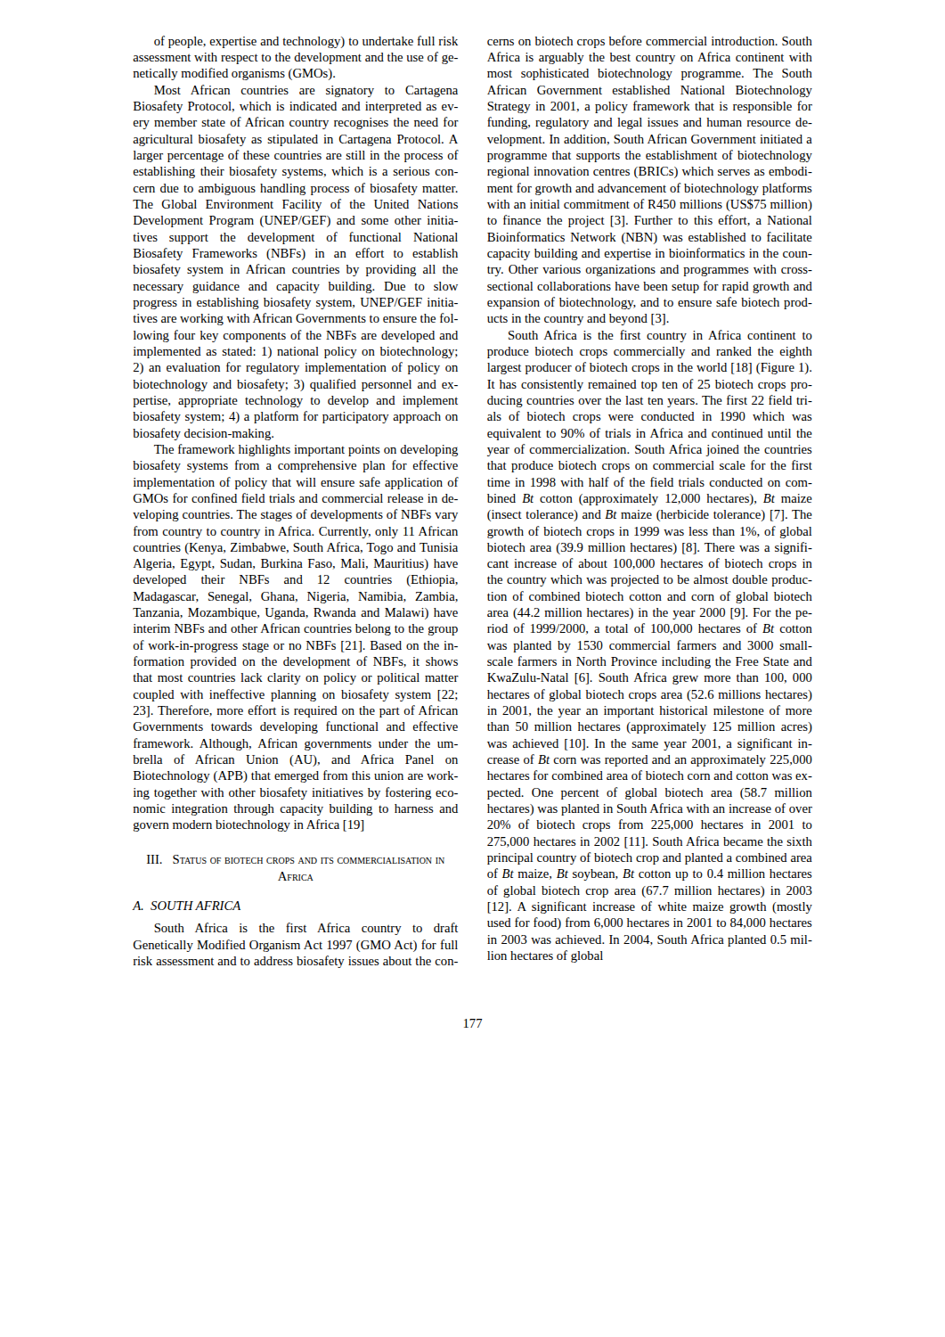of people, expertise and technology) to undertake full risk assessment with respect to the development and the use of genetically modified organisms (GMOs).
Most African countries are signatory to Cartagena Biosafety Protocol, which is indicated and interpreted as every member state of African country recognises the need for agricultural biosafety as stipulated in Cartagena Protocol. A larger percentage of these countries are still in the process of establishing their biosafety systems, which is a serious concern due to ambiguous handling process of biosafety matter. The Global Environment Facility of the United Nations Development Program (UNEP/GEF) and some other initiatives support the development of functional National Biosafety Frameworks (NBFs) in an effort to establish biosafety system in African countries by providing all the necessary guidance and capacity building. Due to slow progress in establishing biosafety system, UNEP/GEF initiatives are working with African Governments to ensure the following four key components of the NBFs are developed and implemented as stated: 1) national policy on biotechnology; 2) an evaluation for regulatory implementation of policy on biotechnology and biosafety; 3) qualified personnel and expertise, appropriate technology to develop and implement biosafety system; 4) a platform for participatory approach on biosafety decision-making.
The framework highlights important points on developing biosafety systems from a comprehensive plan for effective implementation of policy that will ensure safe application of GMOs for confined field trials and commercial release in developing countries. The stages of developments of NBFs vary from country to country in Africa. Currently, only 11 African countries (Kenya, Zimbabwe, South Africa, Togo and Tunisia Algeria, Egypt, Sudan, Burkina Faso, Mali, Mauritius) have developed their NBFs and 12 countries (Ethiopia, Madagascar, Senegal, Ghana, Nigeria, Namibia, Zambia, Tanzania, Mozambique, Uganda, Rwanda and Malawi) have interim NBFs and other African countries belong to the group of work-in-progress stage or no NBFs [21]. Based on the information provided on the development of NBFs, it shows that most countries lack clarity on policy or political matter coupled with ineffective planning on biosafety system [22; 23]. Therefore, more effort is required on the part of African Governments towards developing functional and effective framework. Although, African governments under the umbrella of African Union (AU), and Africa Panel on Biotechnology (APB) that emerged from this union are working together with other biosafety initiatives by fostering economic integration through capacity building to harness and govern modern biotechnology in Africa [19]
III. Status of biotech crops and its commercialisation in Africa
A. SOUTH AFRICA
South Africa is the first Africa country to draft Genetically Modified Organism Act 1997 (GMO Act) for full risk assessment and to address biosafety issues about the concerns on biotech crops before commercial introduction. South Africa is arguably the best country on Africa continent with most sophisticated biotechnology programme. The South African Government established National Biotechnology Strategy in 2001, a policy framework that is responsible for funding, regulatory and legal issues and human resource development. In addition, South African Government initiated a programme that supports the establishment of biotechnology regional innovation centres (BRICs) which serves as embodiment for growth and advancement of biotechnology platforms with an initial commitment of R450 millions (US$75 million) to finance the project [3]. Further to this effort, a National Bioinformatics Network (NBN) was established to facilitate capacity building and expertise in bioinformatics in the country. Other various organizations and programmes with cross-sectional collaborations have been setup for rapid growth and expansion of biotechnology, and to ensure safe biotech products in the country and beyond [3].
South Africa is the first country in Africa continent to produce biotech crops commercially and ranked the eighth largest producer of biotech crops in the world [18] (Figure 1). It has consistently remained top ten of 25 biotech crops producing countries over the last ten years. The first 22 field trials of biotech crops were conducted in 1990 which was equivalent to 90% of trials in Africa and continued until the year of commercialization. South Africa joined the countries that produce biotech crops on commercial scale for the first time in 1998 with half of the field trials conducted on combined Bt cotton (approximately 12,000 hectares), Bt maize (insect tolerance) and Bt maize (herbicide tolerance) [7]. The growth of biotech crops in 1999 was less than 1%, of global biotech area (39.9 million hectares) [8]. There was a significant increase of about 100,000 hectares of biotech crops in the country which was projected to be almost double production of combined biotech cotton and corn of global biotech area (44.2 million hectares) in the year 2000 [9]. For the period of 1999/2000, a total of 100,000 hectares of Bt cotton was planted by 1530 commercial farmers and 3000 small-scale farmers in North Province including the Free State and KwaZulu-Natal [6]. South Africa grew more than 100, 000 hectares of global biotech crops area (52.6 millions hectares) in 2001, the year an important historical milestone of more than 50 million hectares (approximately 125 million acres) was achieved [10]. In the same year 2001, a significant increase of Bt corn was reported and an approximately 225,000 hectares for combined area of biotech corn and cotton was expected. One percent of global biotech area (58.7 million hectares) was planted in South Africa with an increase of over 20% of biotech crops from 225,000 hectares in 2001 to 275,000 hectares in 2002 [11]. South Africa became the sixth principal country of biotech crop and planted a combined area of Bt maize, Bt soybean, Bt cotton up to 0.4 million hectares of global biotech crop area (67.7 million hectares) in 2003 [12]. A significant increase of white maize growth (mostly used for food) from 6,000 hectares in 2001 to 84,000 hectares in 2003 was achieved. In 2004, South Africa planted 0.5 million hectares of global
177